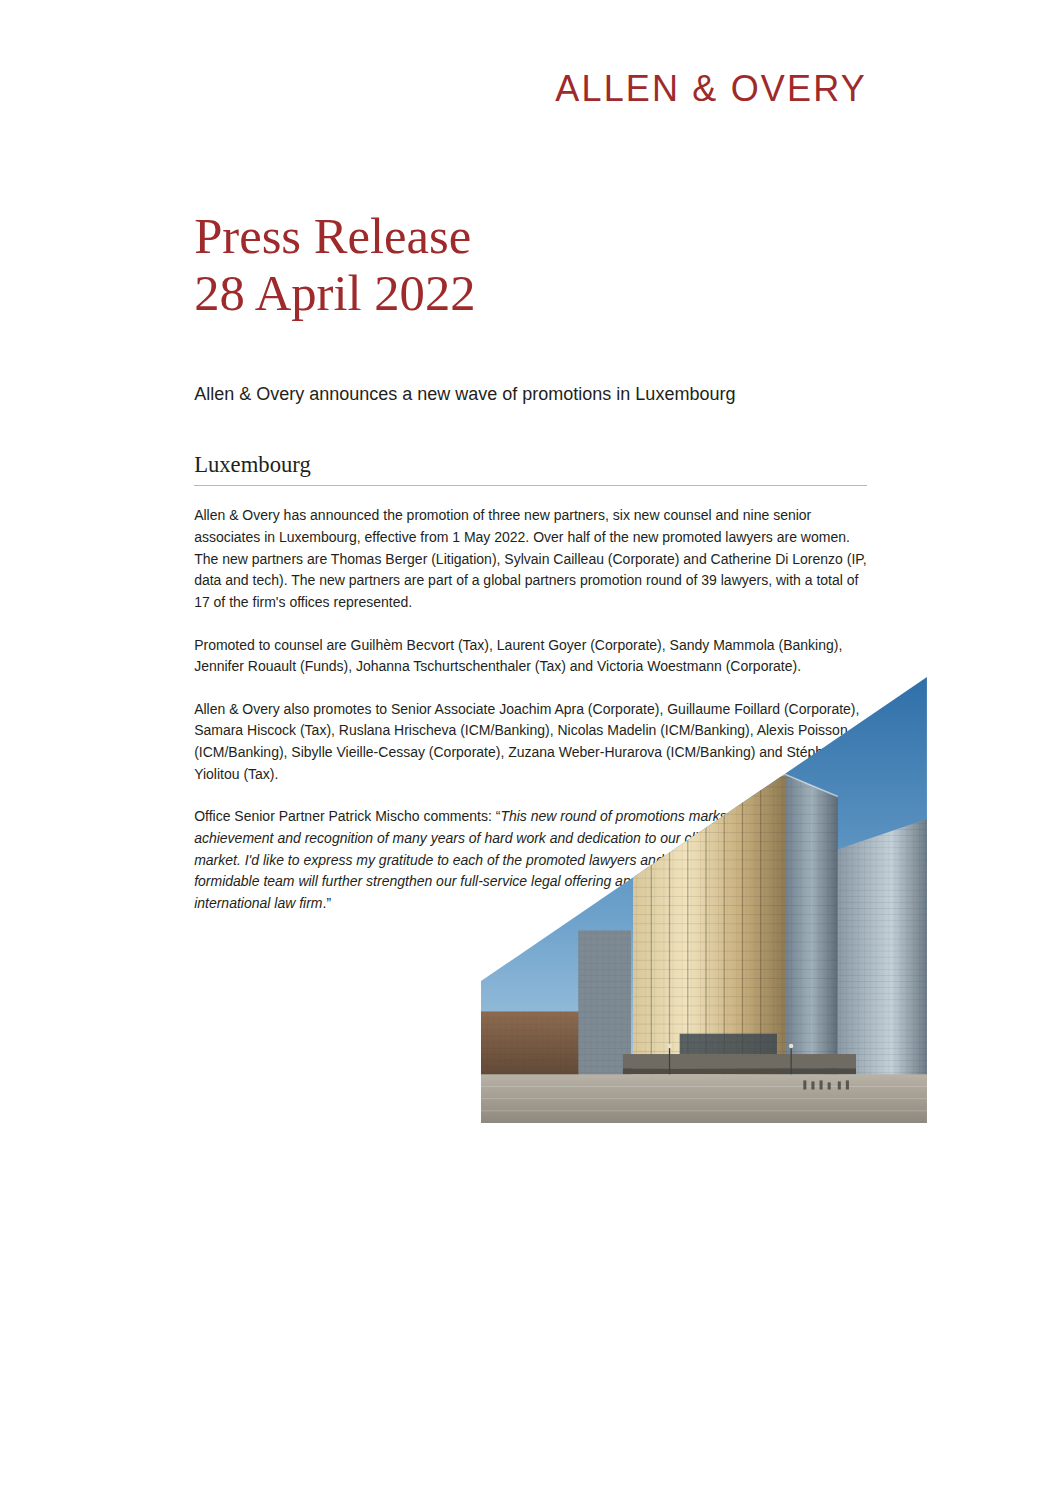ALLEN & OVERY
Press Release
28 April 2022
Allen & Overy announces a new wave of promotions in Luxembourg
Luxembourg
Allen & Overy has announced the promotion of three new partners, six new counsel and nine senior associates in Luxembourg, effective from 1 May 2022. Over half of the new promoted lawyers are women. The new partners are Thomas Berger (Litigation), Sylvain Cailleau (Corporate) and Catherine Di Lorenzo (IP, data and tech). The new partners are part of a global partners promotion round of 39 lawyers, with a total of 17 of the firm's offices represented.
Promoted to counsel are Guilhèm Becvort (Tax), Laurent Goyer (Corporate), Sandy Mammola (Banking), Jennifer Rouault (Funds), Johanna Tschurtschenthaler (Tax) and Victoria Woestmann (Corporate).
Allen & Overy also promotes to Senior Associate Joachim Apra (Corporate), Guillaume Foillard (Corporate), Samara Hiscock (Tax), Ruslana Hrischeva (ICM/Banking), Nicolas Madelin (ICM/Banking), Alexis Poisson (ICM/Banking), Sibylle Vieille-Cessay (Corporate), Zuzana Weber-Hurarova (ICM/Banking) and Stéphanie Yiolitou (Tax).
Office Senior Partner Patrick Mischo comments: “This new round of promotions marks a personal achievement and recognition of many years of hard work and dedication to our clients in the Luxembourg market. I'd like to express my gratitude to each of the promoted lawyers and I am confident that this formidable team will further strengthen our full-service legal offering and our reputation as a leading international law firm.”